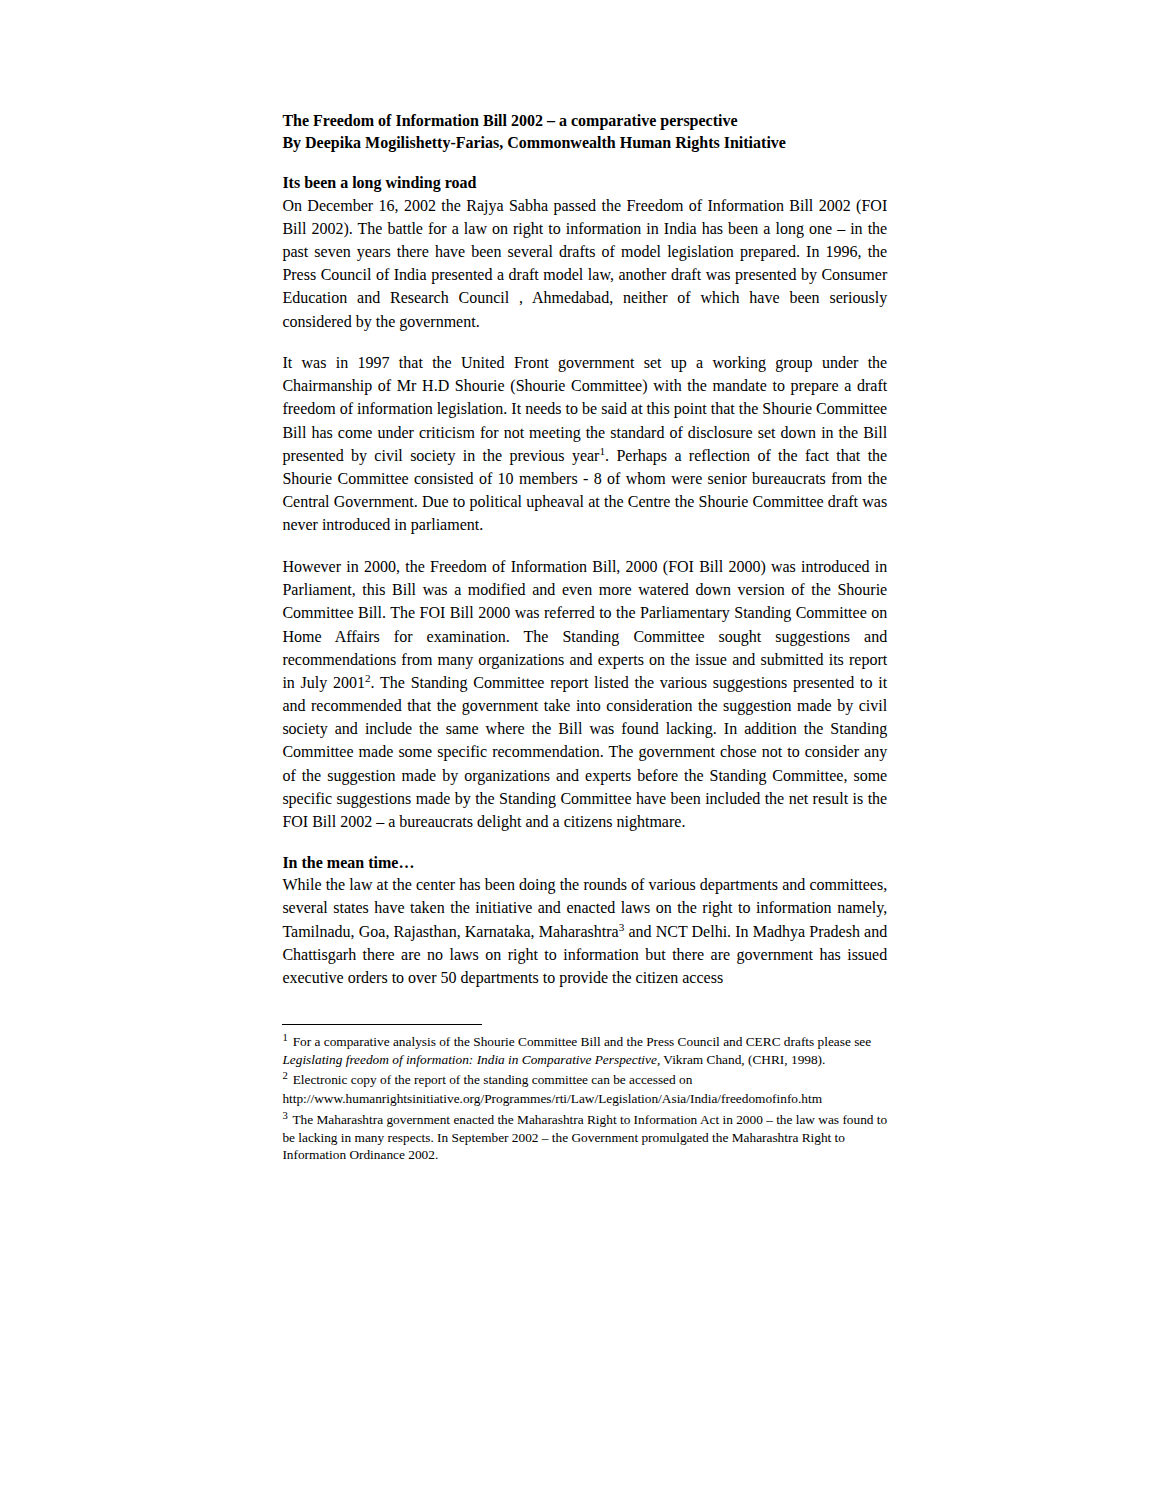The Freedom of Information Bill 2002 – a comparative perspective
By Deepika Mogilishetty-Farias, Commonwealth Human Rights Initiative
Its been a long winding road
On December 16, 2002 the Rajya Sabha passed the Freedom of Information Bill 2002 (FOI Bill 2002). The battle for a law on right to information in India has been a long one – in the past seven years there have been several drafts of model legislation prepared. In 1996, the Press Council of India presented a draft model law, another draft was presented by Consumer Education and Research Council , Ahmedabad, neither of which have been seriously considered by the government.
It was in 1997 that the United Front government set up a working group under the Chairmanship of Mr H.D Shourie (Shourie Committee) with the mandate to prepare a draft freedom of information legislation. It needs to be said at this point that the Shourie Committee Bill has come under criticism for not meeting the standard of disclosure set down in the Bill presented by civil society in the previous year1. Perhaps a reflection of the fact that the Shourie Committee consisted of 10 members - 8 of whom were senior bureaucrats from the Central Government. Due to political upheaval at the Centre the Shourie Committee draft was never introduced in parliament.
However in 2000, the Freedom of Information Bill, 2000 (FOI Bill 2000) was introduced in Parliament, this Bill was a modified and even more watered down version of the Shourie Committee Bill. The FOI Bill 2000 was referred to the Parliamentary Standing Committee on Home Affairs for examination. The Standing Committee sought suggestions and recommendations from many organizations and experts on the issue and submitted its report in July 20012. The Standing Committee report listed the various suggestions presented to it and recommended that the government take into consideration the suggestion made by civil society and include the same where the Bill was found lacking. In addition the Standing Committee made some specific recommendation. The government chose not to consider any of the suggestion made by organizations and experts before the Standing Committee, some specific suggestions made by the Standing Committee have been included the net result is the FOI Bill 2002 – a bureaucrats delight and a citizens nightmare.
In the mean time…
While the law at the center has been doing the rounds of various departments and committees, several states have taken the initiative and enacted laws on the right to information namely, Tamilnadu, Goa, Rajasthan, Karnataka, Maharashtra3 and NCT Delhi. In Madhya Pradesh and Chattisgarh there are no laws on right to information but there are government has issued executive orders to over 50 departments to provide the citizen access
1 For a comparative analysis of the Shourie Committee Bill and the Press Council and CERC drafts please see Legislating freedom of information: India in Comparative Perspective, Vikram Chand, (CHRI, 1998).
2 Electronic copy of the report of the standing committee can be accessed on
http://www.humanrightsinitiative.org/Programmes/rti/Law/Legislation/Asia/India/freedomofinfo.htm
3 The Maharashtra government enacted the Maharashtra Right to Information Act in 2000 – the law was found to be lacking in many respects. In September 2002 – the Government promulgated the Maharashtra Right to Information Ordinance 2002.